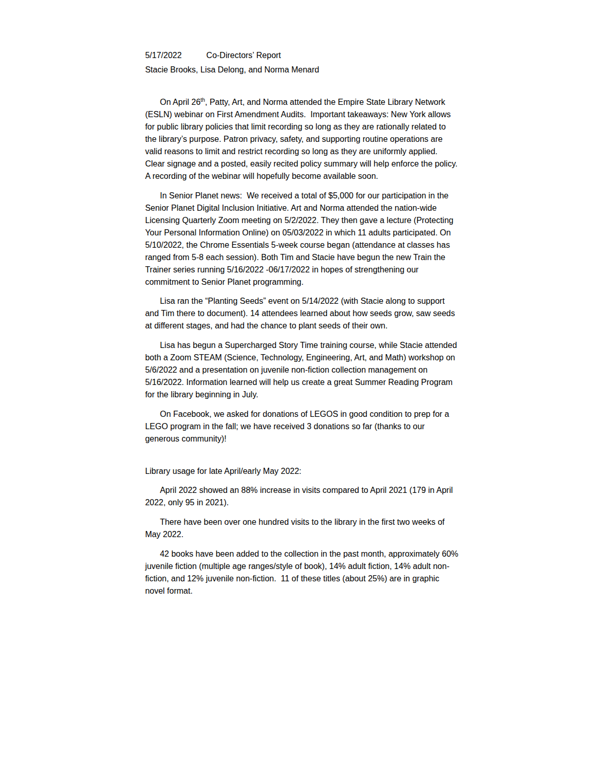5/17/2022 Co-Directors’ Report
Stacie Brooks, Lisa Delong, and Norma Menard
On April 26th, Patty, Art, and Norma attended the Empire State Library Network (ESLN) webinar on First Amendment Audits. Important takeaways: New York allows for public library policies that limit recording so long as they are rationally related to the library’s purpose. Patron privacy, safety, and supporting routine operations are valid reasons to limit and restrict recording so long as they are uniformly applied. Clear signage and a posted, easily recited policy summary will help enforce the policy. A recording of the webinar will hopefully become available soon.
In Senior Planet news: We received a total of $5,000 for our participation in the Senior Planet Digital Inclusion Initiative. Art and Norma attended the nation-wide Licensing Quarterly Zoom meeting on 5/2/2022. They then gave a lecture (Protecting Your Personal Information Online) on 05/03/2022 in which 11 adults participated. On 5/10/2022, the Chrome Essentials 5-week course began (attendance at classes has ranged from 5-8 each session). Both Tim and Stacie have begun the new Train the Trainer series running 5/16/2022 -06/17/2022 in hopes of strengthening our commitment to Senior Planet programming.
Lisa ran the “Planting Seeds” event on 5/14/2022 (with Stacie along to support and Tim there to document). 14 attendees learned about how seeds grow, saw seeds at different stages, and had the chance to plant seeds of their own.
Lisa has begun a Supercharged Story Time training course, while Stacie attended both a Zoom STEAM (Science, Technology, Engineering, Art, and Math) workshop on 5/6/2022 and a presentation on juvenile non-fiction collection management on 5/16/2022. Information learned will help us create a great Summer Reading Program for the library beginning in July.
On Facebook, we asked for donations of LEGOS in good condition to prep for a LEGO program in the fall; we have received 3 donations so far (thanks to our generous community)!
Library usage for late April/early May 2022:
April 2022 showed an 88% increase in visits compared to April 2021 (179 in April 2022, only 95 in 2021).
There have been over one hundred visits to the library in the first two weeks of May 2022.
42 books have been added to the collection in the past month, approximately 60% juvenile fiction (multiple age ranges/style of book), 14% adult fiction, 14% adult non-fiction, and 12% juvenile non-fiction. 11 of these titles (about 25%) are in graphic novel format.